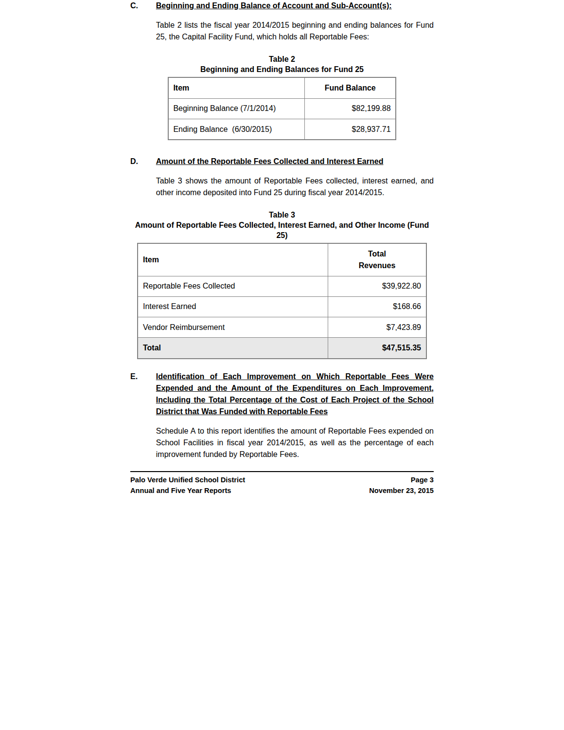C.
Beginning and Ending Balance of Account and Sub-Account(s):
Table 2 lists the fiscal year 2014/2015 beginning and ending balances for Fund 25, the Capital Facility Fund, which holds all Reportable Fees:
Table 2
Beginning and Ending Balances for Fund 25
| Item | Fund Balance |
| --- | --- |
| Beginning Balance (7/1/2014) | $82,199.88 |
| Ending Balance (6/30/2015) | $28,937.71 |
D.
Amount of the Reportable Fees Collected and Interest Earned
Table 3 shows the amount of Reportable Fees collected, interest earned, and other income deposited into Fund 25 during fiscal year 2014/2015.
Table 3
Amount of Reportable Fees Collected, Interest Earned, and Other Income (Fund 25)
| Item | Total Revenues |
| --- | --- |
| Reportable Fees Collected | $39,922.80 |
| Interest Earned | $168.66 |
| Vendor Reimbursement | $7,423.89 |
| Total | $47,515.35 |
E.
Identification of Each Improvement on Which Reportable Fees Were Expended and the Amount of the Expenditures on Each Improvement, Including the Total Percentage of the Cost of Each Project of the School District that Was Funded with Reportable Fees
Schedule A to this report identifies the amount of Reportable Fees expended on School Facilities in fiscal year 2014/2015, as well as the percentage of each improvement funded by Reportable Fees.
Palo Verde Unified School District
Page 3
Annual and Five Year Reports
November 23, 2015